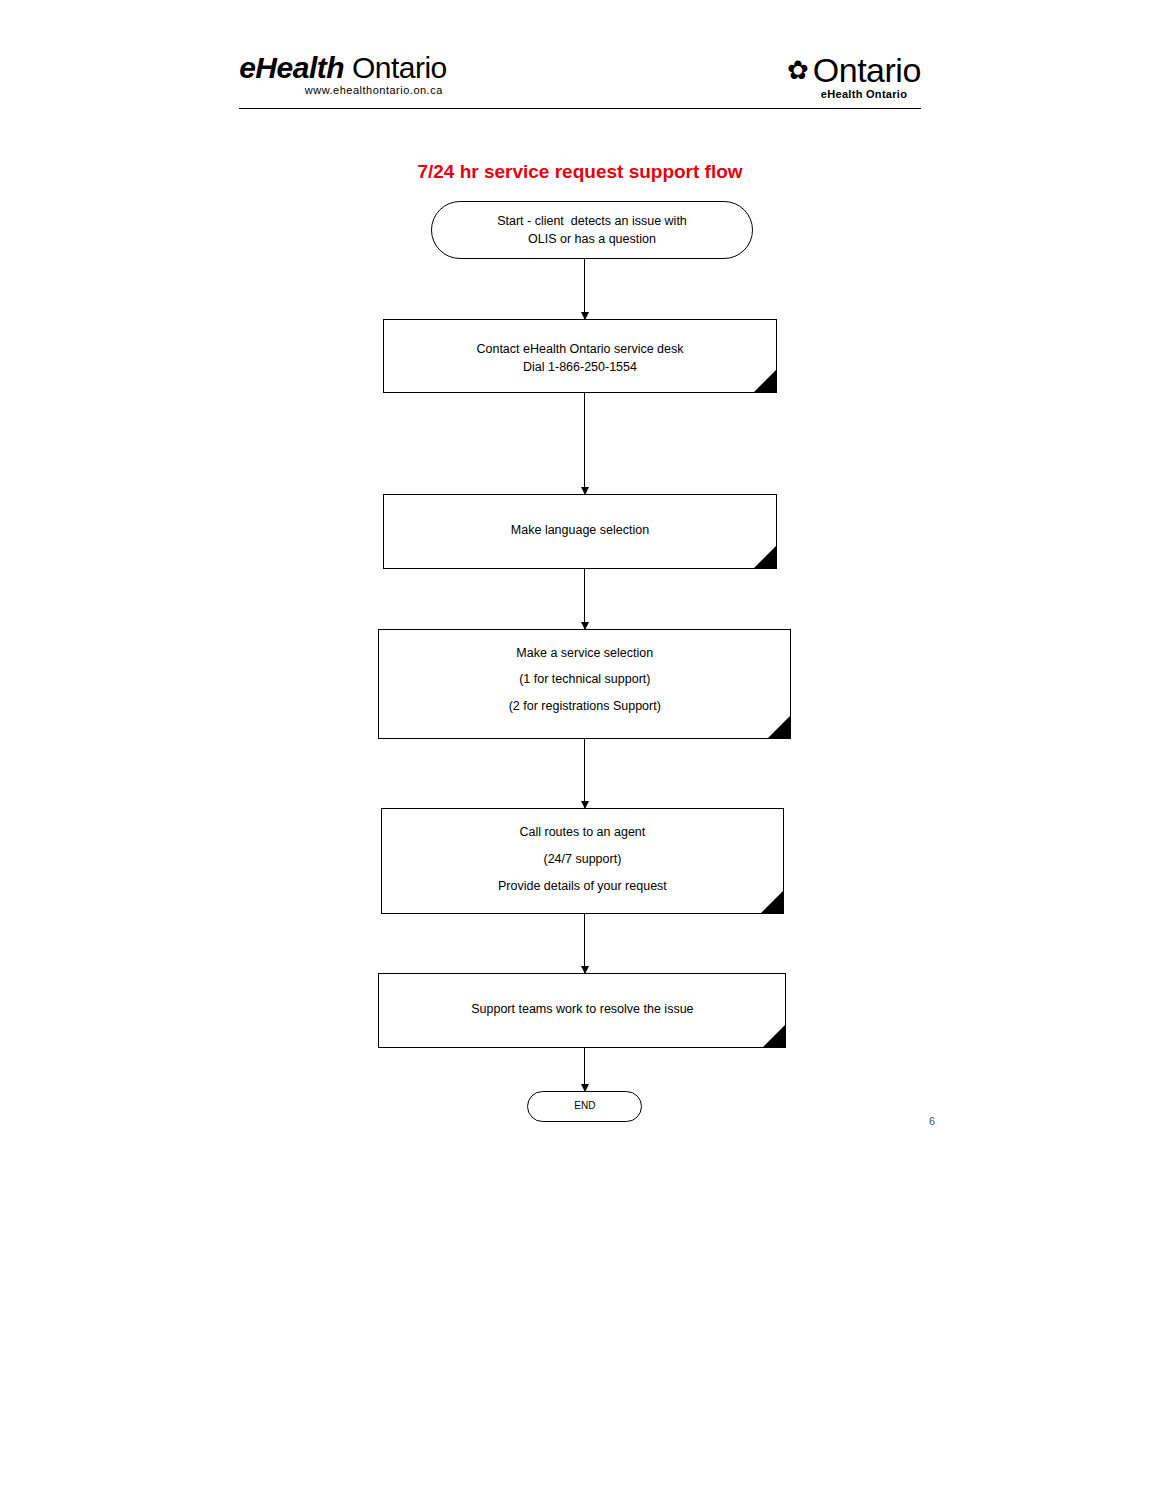eHealth Ontario
www.ehealthontario.on.ca
✿Ontario
eHealth Ontario
7/24 hr service request support flow
Start - client detects an issue with
OLIS or has a question
Contact eHealth Ontario service desk
Dial 1-866-250-1554
Make language selection
Make a service selection
(1 for technical support)
(2 for registrations Support)
Call routes to an agent
(24/7 support)
Provide details of your request
Support teams work to resolve the issue
END
6